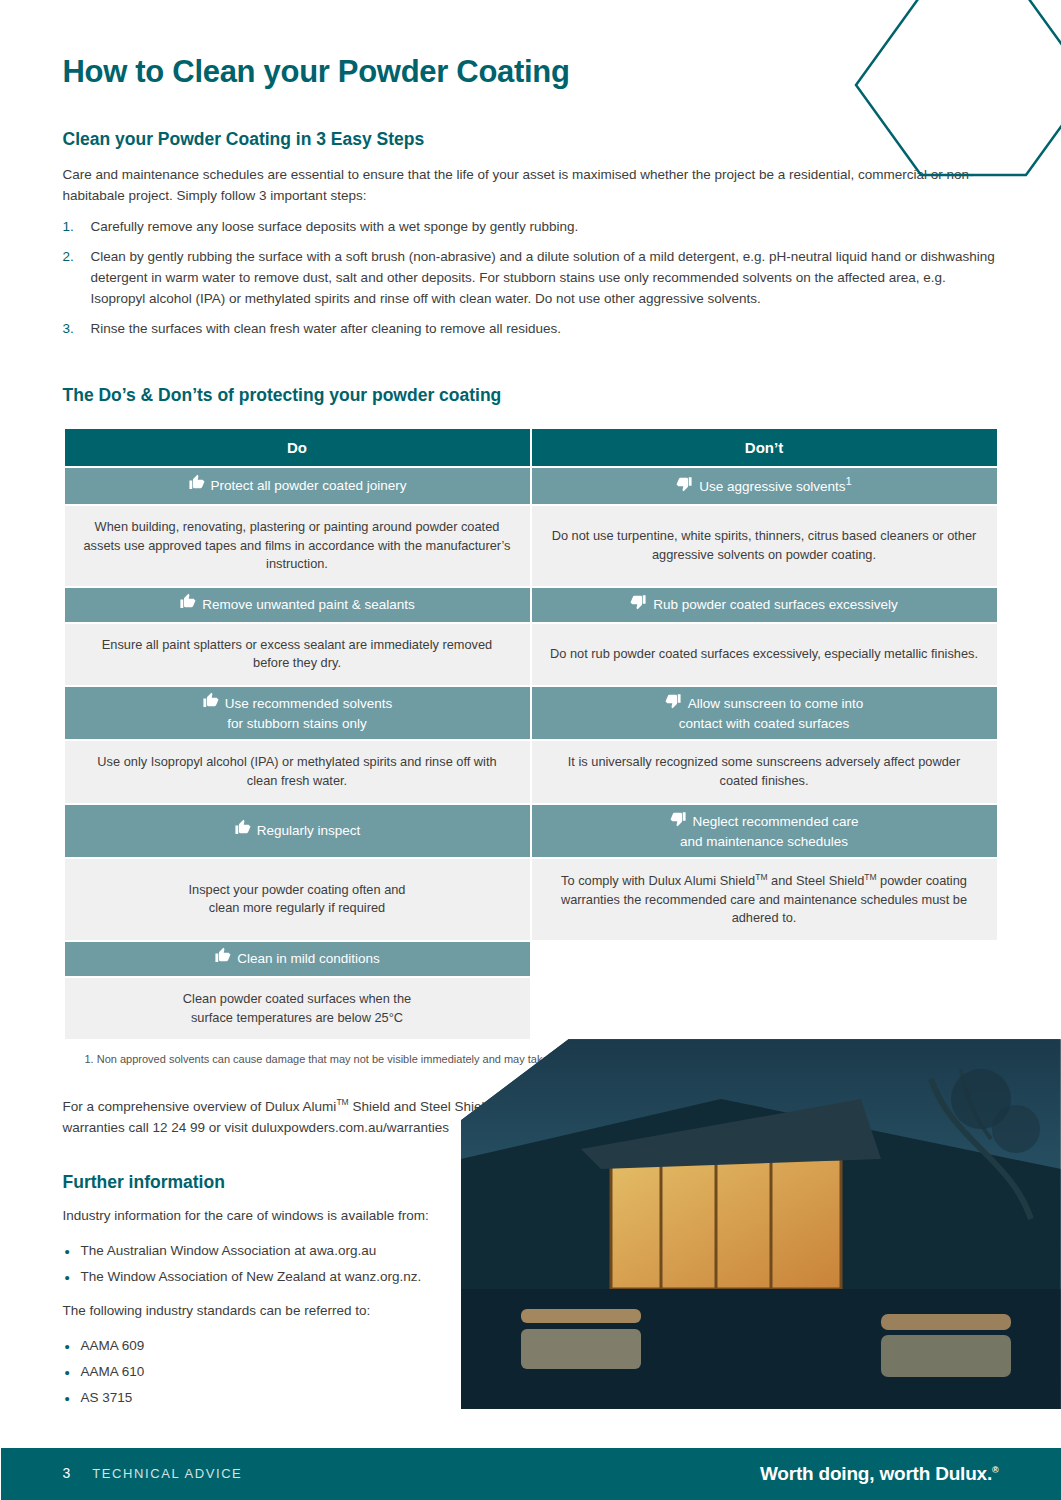How to Clean your Powder Coating
Clean your Powder Coating in 3 Easy Steps
Care and maintenance schedules are essential to ensure that the life of your asset is maximised whether the project be a residential, commercial or non-habitabale project. Simply follow 3 important steps:
Carefully remove any loose surface deposits with a wet sponge by gently rubbing.
Clean by gently rubbing the surface with a soft brush (non-abrasive) and a dilute solution of a mild detergent, e.g. pH-neutral liquid hand or dishwashing detergent in warm water to remove dust, salt and other deposits. For stubborn stains use only recommended solvents on the affected area, e.g. Isopropyl alcohol (IPA) or methylated spirits and rinse off with clean water. Do not use other aggressive solvents.
Rinse the surfaces with clean fresh water after cleaning to remove all residues.
The Do’s & Don’ts of protecting your powder coating
| Do | Don’t |
| --- | --- |
| Protect all powder coated joinery | Use aggressive solvents 1 |
| When building, renovating, plastering or painting around powder coated assets use approved tapes and films in accordance with the manufacturer’s instruction. | Do not use turpentine, white spirits, thinners, citrus based cleaners or other aggressive solvents on powder coating. |
| Remove unwanted paint & sealants | Rub powder coated surfaces excessively |
| Ensure all paint splatters or excess sealant are immediately removed before they dry. | Do not rub powder coated surfaces excessively, especially metallic finishes. |
| Use recommended solvents for stubborn stains only | Allow sunscreen to come into contact with coated surfaces |
| Use only Isopropyl alcohol (IPA) or methylated spirits and rinse off with clean fresh water. | It is universally recognized some sunscreens adversely affect powder coated finishes. |
| Regularly inspect | Neglect recommended care and maintenance schedules |
| Inspect your powder coating often and clean more regularly if required | To comply with Dulux Alumi Shield TM and Steel Shield TM powder coating warranties the recommended care and maintenance schedules must be adhered to. |
| Clean in mild conditions | |
| Clean powder coated surfaces when the surface temperatures are below 25°C | |
1. Non approved solvents can cause damage that may not be visible immediately and may take up to twelve months to appear.
For a comprehensive overview of Dulux AlumiTM Shield and Steel ShieldTM
warranties call 12 24 99 or visit duluxpowders.com.au/warranties
Further information
Industry information for the care of windows is available from:
The Australian Window Association at awa.org.au
The Window Association of New Zealand at wanz.org.nz.
The following industry standards can be referred to:
AAMA 609
AAMA 610
AS 3715
3 TECHNICAL ADVICE Worth doing, worth Dulux.®